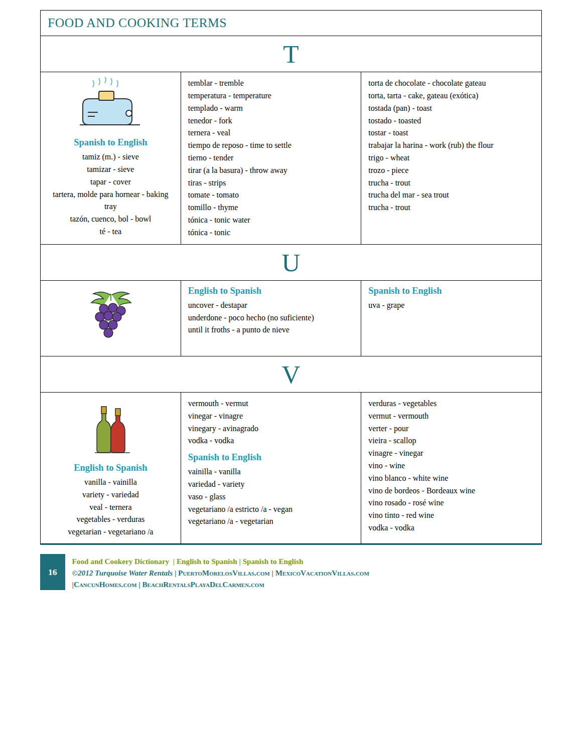| FOOD AND COOKING TERMS |
| T |
| Spanish to English tamiz (m.) - sieve tamizar - sieve tapar - cover tartera, molde para hornear - baking tray tazón, cuenco, bol - bowl té - tea | temblar - tremble temperatura - temperature templado - warm tenedor - fork ternera - veal tiempo de reposo - time to settle tierno - tender tirar (a la basura) - throw away tiras - strips tomate - tomato tomillo - thyme tónica - tonic water tónica - tonic | torta de chocolate - chocolate gateau torta, tarta - cake, gateau (exótica) tostada (pan) - toast tostado - toasted tostar - toast trabajar la harina - work (rub) the flour trigo - wheat trozo - piece trucha - trout trucha del mar - sea trout trucha - trout |
| U |
| | English to Spanish uncover - destapar underdone - poco hecho (no suficiente) until it froths - a punto de nieve | Spanish to English uva - grape |
| V |
| English to Spanish vanilla - vainilla variety - variedad veal - ternera vegetables - verduras vegetarian - vegetariano /a | vermouth - vermut vinegar - vinagre vinegary - avinagrado vodka - vodka Spanish to English vainilla - vanilla variedad - variety vaso - glass vegetariano /a estricto /a - vegan vegetariano /a - vegetarian | verduras - vegetables vermut - vermouth verter - pour vieira - scallop vinagre - vinegar vino - wine vino blanco - white wine vino de bordeos - Bordeaux wine vino rosado - rosé wine vino tinto - red wine vodka - vodka |
16
Food and Cookery Dictionary | English to Spanish | Spanish to English
©2012 Turquoise Water Rentals | PuertoMorelosVillas.com | MexicoVacationVillas.com
|CancunHomes.com | BeachRentalsPlayaDelCarmen.com